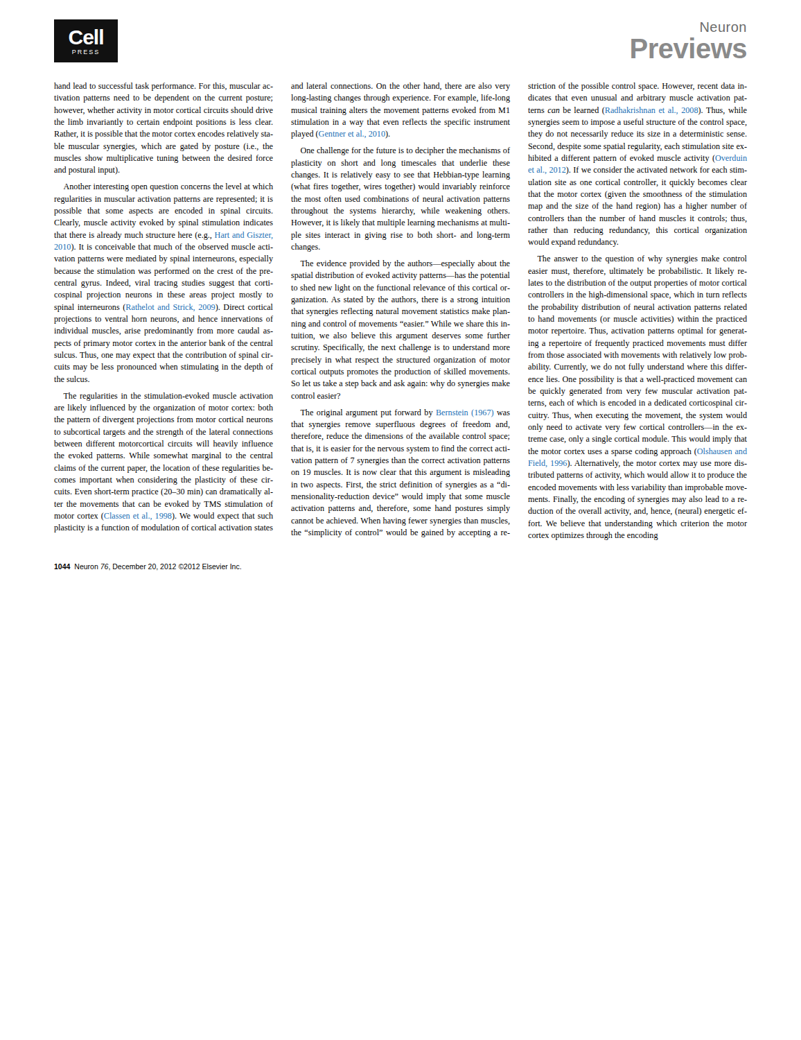Cell PRESS
Neuron
Previews
hand lead to successful task performance. For this, muscular activation patterns need to be dependent on the current posture; however, whether activity in motor cortical circuits should drive the limb invariantly to certain endpoint positions is less clear. Rather, it is possible that the motor cortex encodes relatively stable muscular synergies, which are gated by posture (i.e., the muscles show multiplicative tuning between the desired force and postural input).
Another interesting open question concerns the level at which regularities in muscular activation patterns are represented; it is possible that some aspects are encoded in spinal circuits. Clearly, muscle activity evoked by spinal stimulation indicates that there is already much structure here (e.g., Hart and Giszter, 2010). It is conceivable that much of the observed muscle activation patterns were mediated by spinal interneurons, especially because the stimulation was performed on the crest of the precentral gyrus. Indeed, viral tracing studies suggest that corticospinal projection neurons in these areas project mostly to spinal interneurons (Rathelot and Strick, 2009). Direct cortical projections to ventral horn neurons, and hence innervations of individual muscles, arise predominantly from more caudal aspects of primary motor cortex in the anterior bank of the central sulcus. Thus, one may expect that the contribution of spinal circuits may be less pronounced when stimulating in the depth of the sulcus.
The regularities in the stimulation-evoked muscle activation are likely influenced by the organization of motor cortex: both the pattern of divergent projections from motor cortical neurons to subcortical targets and the strength of the lateral connections between different motorcortical circuits will heavily influence the evoked patterns. While somewhat marginal to the central claims of the current paper, the location of these regularities becomes important when considering the plasticity of these circuits. Even short-term practice (20–30 min) can dramatically alter the movements that can be evoked by TMS stimulation of motor cortex (Classen et al., 1998). We would expect that such plasticity is a function of modulation of cortical activation states and lateral connections. On the other hand, there are also very long-lasting changes through experience. For example, life-long musical training alters the movement patterns evoked from M1 stimulation in a way that even reflects the specific instrument played (Gentner et al., 2010).
One challenge for the future is to decipher the mechanisms of plasticity on short and long timescales that underlie these changes. It is relatively easy to see that Hebbian-type learning (what fires together, wires together) would invariably reinforce the most often used combinations of neural activation patterns throughout the systems hierarchy, while weakening others. However, it is likely that multiple learning mechanisms at multiple sites interact in giving rise to both short- and long-term changes.
The evidence provided by the authors—especially about the spatial distribution of evoked activity patterns—has the potential to shed new light on the functional relevance of this cortical organization. As stated by the authors, there is a strong intuition that synergies reflecting natural movement statistics make planning and control of movements “easier.” While we share this intuition, we also believe this argument deserves some further scrutiny. Specifically, the next challenge is to understand more precisely in what respect the structured organization of motor cortical outputs promotes the production of skilled movements. So let us take a step back and ask again: why do synergies make control easier?
The original argument put forward by Bernstein (1967) was that synergies remove superfluous degrees of freedom and, therefore, reduce the dimensions of the available control space; that is, it is easier for the nervous system to find the correct activation pattern of 7 synergies than the correct activation patterns on 19 muscles. It is now clear that this argument is misleading in two aspects. First, the strict definition of synergies as a “dimensionality-reduction device” would imply that some muscle activation patterns and, therefore, some hand postures simply cannot be achieved. When having fewer synergies than muscles, the “simplicity of control” would be gained by accepting a restriction of the possible control space. However, recent data indicates that even unusual and arbitrary muscle activation patterns can be learned (Radhakrishnan et al., 2008). Thus, while synergies seem to impose a useful structure of the control space, they do not necessarily reduce its size in a deterministic sense. Second, despite some spatial regularity, each stimulation site exhibited a different pattern of evoked muscle activity (Overduin et al., 2012). If we consider the activated network for each stimulation site as one cortical controller, it quickly becomes clear that the motor cortex (given the smoothness of the stimulation map and the size of the hand region) has a higher number of controllers than the number of hand muscles it controls; thus, rather than reducing redundancy, this cortical organization would expand redundancy.
The answer to the question of why synergies make control easier must, therefore, ultimately be probabilistic. It likely relates to the distribution of the output properties of motor cortical controllers in the high-dimensional space, which in turn reflects the probability distribution of neural activation patterns related to hand movements (or muscle activities) within the practiced motor repertoire. Thus, activation patterns optimal for generating a repertoire of frequently practiced movements must differ from those associated with movements with relatively low probability. Currently, we do not fully understand where this difference lies. One possibility is that a well-practiced movement can be quickly generated from very few muscular activation patterns, each of which is encoded in a dedicated corticospinal circuitry. Thus, when executing the movement, the system would only need to activate very few cortical controllers—in the extreme case, only a single cortical module. This would imply that the motor cortex uses a sparse coding approach (Olshausen and Field, 1996). Alternatively, the motor cortex may use more distributed patterns of activity, which would allow it to produce the encoded movements with less variability than improbable movements. Finally, the encoding of synergies may also lead to a reduction of the overall activity, and, hence, (neural) energetic effort. We believe that understanding which criterion the motor cortex optimizes through the encoding
1044 Neuron 76, December 20, 2012 ©2012 Elsevier Inc.